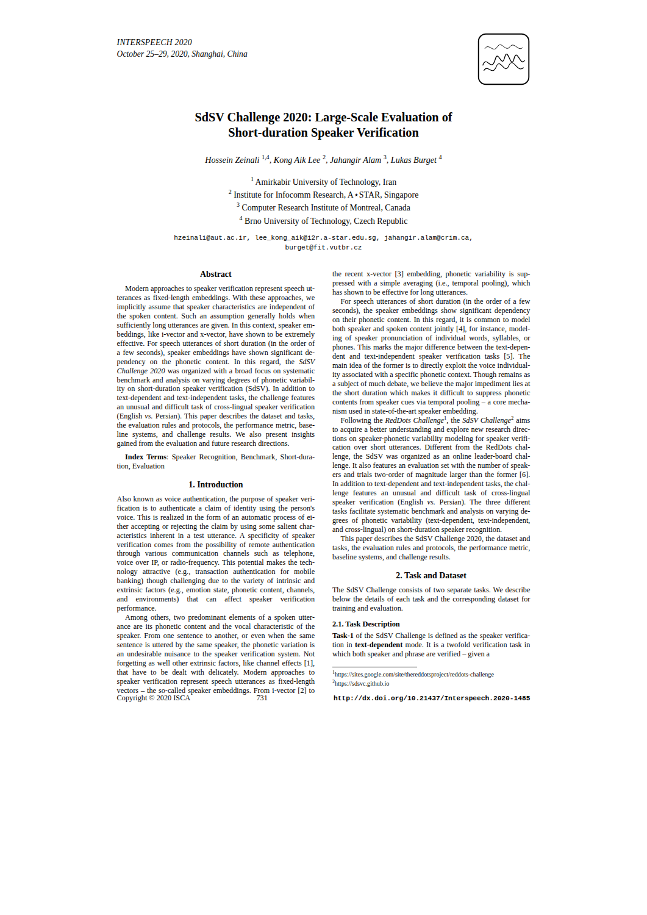INTERSPEECH 2020
October 25–29, 2020, Shanghai, China
SdSV Challenge 2020: Large-Scale Evaluation of
Short-duration Speaker Verification
Hossein Zeinali 1,4, Kong Aik Lee 2, Jahangir Alam 3, Lukas Burget 4
1 Amirkabir University of Technology, Iran
2 Institute for Infocomm Research, A⋆STAR, Singapore
3 Computer Research Institute of Montreal, Canada
4 Brno University of Technology, Czech Republic
hzeinali@aut.ac.ir, lee_kong_aik@i2r.a-star.edu.sg, jahangir.alam@crim.ca,
burget@fit.vutbr.cz
Abstract
Modern approaches to speaker verification represent speech utterances as fixed-length embeddings. With these approaches, we implicitly assume that speaker characteristics are independent of the spoken content. Such an assumption generally holds when sufficiently long utterances are given. In this context, speaker embeddings, like i-vector and x-vector, have shown to be extremely effective. For speech utterances of short duration (in the order of a few seconds), speaker embeddings have shown significant dependency on the phonetic content. In this regard, the SdSV Challenge 2020 was organized with a broad focus on systematic benchmark and analysis on varying degrees of phonetic variability on short-duration speaker verification (SdSV). In addition to text-dependent and text-independent tasks, the challenge features an unusual and difficult task of cross-lingual speaker verification (English vs. Persian). This paper describes the dataset and tasks, the evaluation rules and protocols, the performance metric, baseline systems, and challenge results. We also present insights gained from the evaluation and future research directions.
Index Terms: Speaker Recognition, Benchmark, Short-duration, Evaluation
1. Introduction
Also known as voice authentication, the purpose of speaker verification is to authenticate a claim of identity using the person's voice. This is realized in the form of an automatic process of either accepting or rejecting the claim by using some salient characteristics inherent in a test utterance. A specificity of speaker verification comes from the possibility of remote authentication through various communication channels such as telephone, voice over IP, or radio-frequency. This potential makes the technology attractive (e.g., transaction authentication for mobile banking) though challenging due to the variety of intrinsic and extrinsic factors (e.g., emotion state, phonetic content, channels, and environments) that can affect speaker verification performance.
Among others, two predominant elements of a spoken utterance are its phonetic content and the vocal characteristic of the speaker. From one sentence to another, or even when the same sentence is uttered by the same speaker, the phonetic variation is an undesirable nuisance to the speaker verification system. Not forgetting as well other extrinsic factors, like channel effects [1], that have to be dealt with delicately. Modern approaches to speaker verification represent speech utterances as fixed-length vectors – the so-called speaker embeddings. From i-vector [2] to the recent x-vector [3] embedding, phonetic variability is suppressed with a simple averaging (i.e., temporal pooling), which has shown to be effective for long utterances.
For speech utterances of short duration (in the order of a few seconds), the speaker embeddings show significant dependency on their phonetic content. In this regard, it is common to model both speaker and spoken content jointly [4], for instance, modeling of speaker pronunciation of individual words, syllables, or phones. This marks the major difference between the text-dependent and text-independent speaker verification tasks [5]. The main idea of the former is to directly exploit the voice individuality associated with a specific phonetic context. Though remains as a subject of much debate, we believe the major impediment lies at the short duration which makes it difficult to suppress phonetic contents from speaker cues via temporal pooling – a core mechanism used in state-of-the-art speaker embedding.
Following the RedDots Challenge1, the SdSV Challenge2 aims to acquire a better understanding and explore new research directions on speaker-phonetic variability modeling for speaker verification over short utterances. Different from the RedDots challenge, the SdSV was organized as an online leader-board challenge. It also features an evaluation set with the number of speakers and trials two-order of magnitude larger than the former [6]. In addition to text-dependent and text-independent tasks, the challenge features an unusual and difficult task of cross-lingual speaker verification (English vs. Persian). The three different tasks facilitate systematic benchmark and analysis on varying degrees of phonetic variability (text-dependent, text-independent, and cross-lingual) on short-duration speaker recognition.
This paper describes the SdSV Challenge 2020, the dataset and tasks, the evaluation rules and protocols, the performance metric, baseline systems, and challenge results.
2. Task and Dataset
The SdSV Challenge consists of two separate tasks. We describe below the details of each task and the corresponding dataset for training and evaluation.
2.1. Task Description
Task-1 of the SdSV Challenge is defined as the speaker verification in text-dependent mode. It is a twofold verification task in which both speaker and phrase are verified – given a
1https://sites.google.com/site/thereddotsproject/reddots-challenge
2https://sdsvc.github.io
Copyright © 2020 ISCA
731
http://dx.doi.org/10.21437/Interspeech.2020-1485